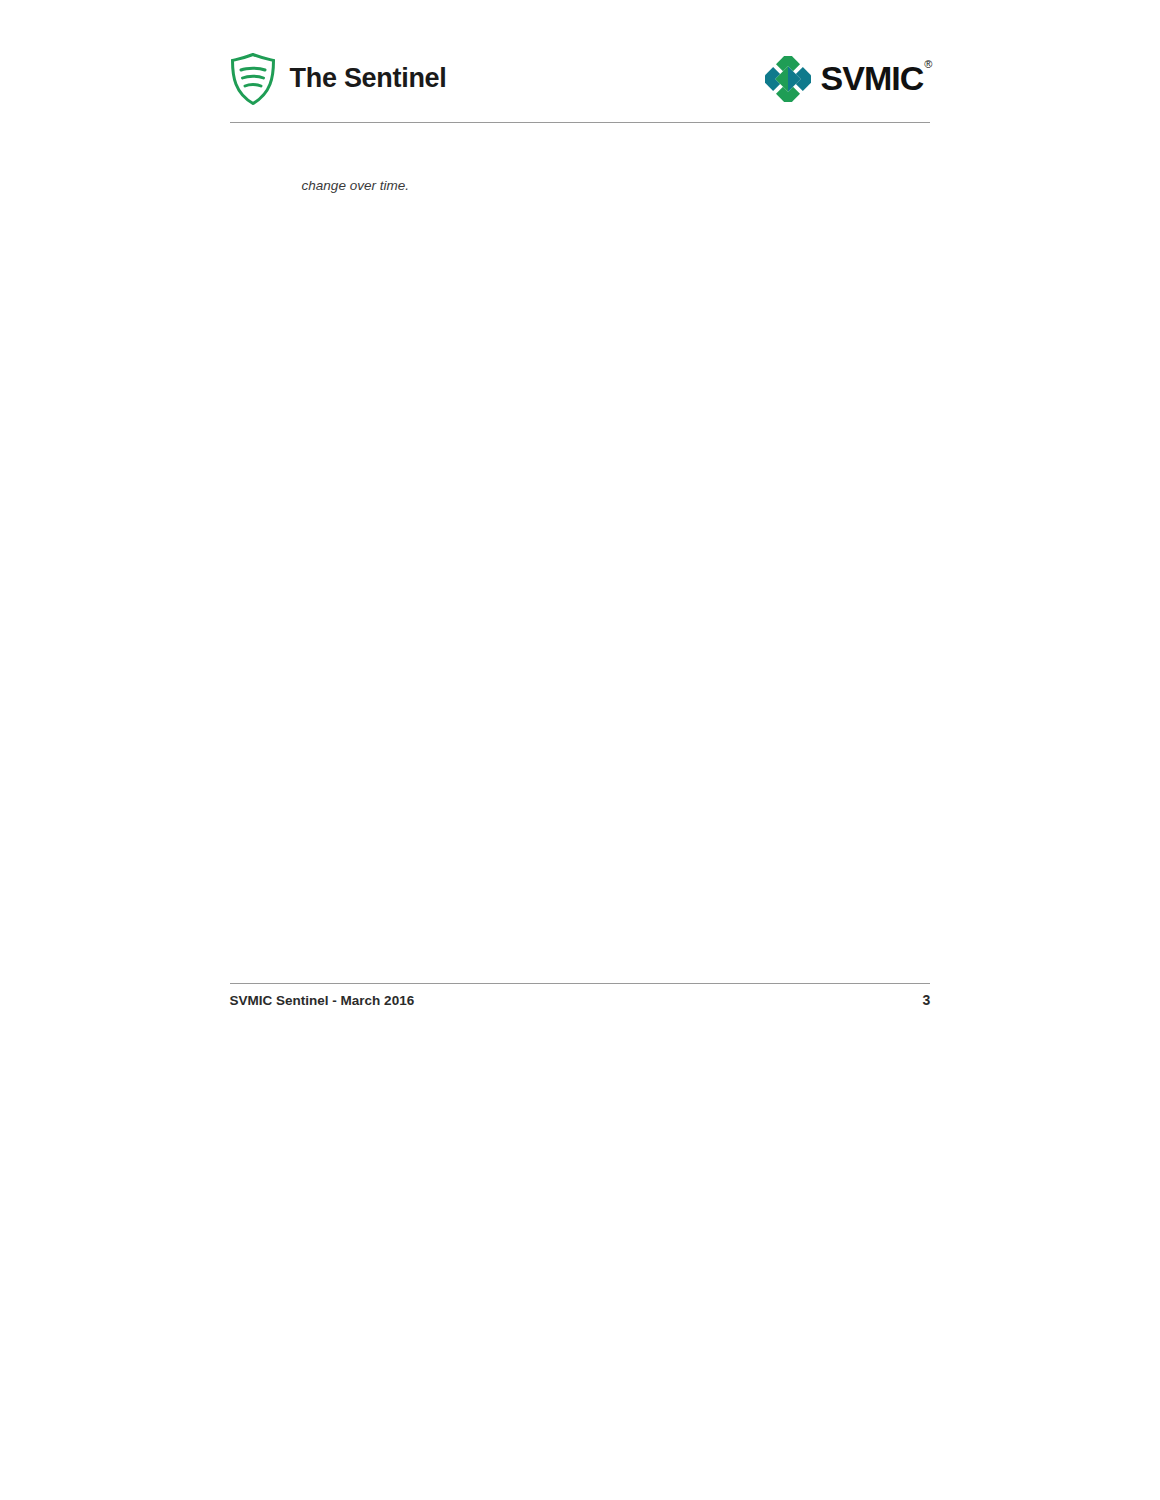The Sentinel
SVMIC®
change over time.
SVMIC Sentinel - March 2016 3